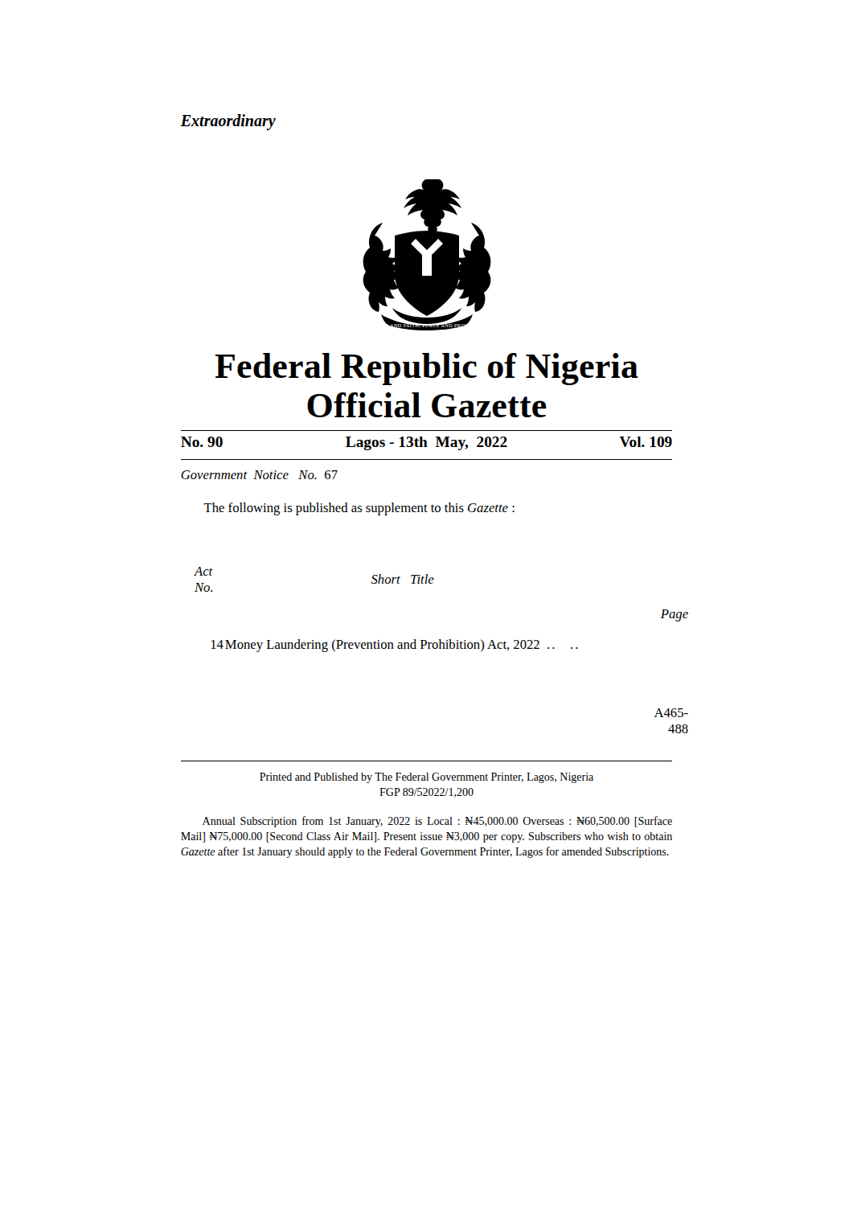Extraordinary
UNITY AND FAITH, PEACE AND PROGRESS
Federal Republic of Nigeria
Official Gazette
| No. 90 | Lagos - 13th May, 2022 | Vol. 109 |
Government Notice No. 67
The following is published as supplement to this Gazette :
| Act No. | Short Title | Page |
| --- | --- | --- |
| 14 | Money Laundering (Prevention and Prohibition) Act, 2022 .. .. | A465-488 |
Printed and Published by The Federal Government Printer, Lagos, Nigeria
FGP 89/52022/1,200
Annual Subscription from 1st January, 2022 is Local : ₦45,000.00 Overseas : ₦60,500.00 [Surface Mail] ₦75,000.00 [Second Class Air Mail]. Present issue ₦3,000 per copy. Subscribers who wish to obtain Gazette after 1st January should apply to the Federal Government Printer, Lagos for amended Subscriptions.